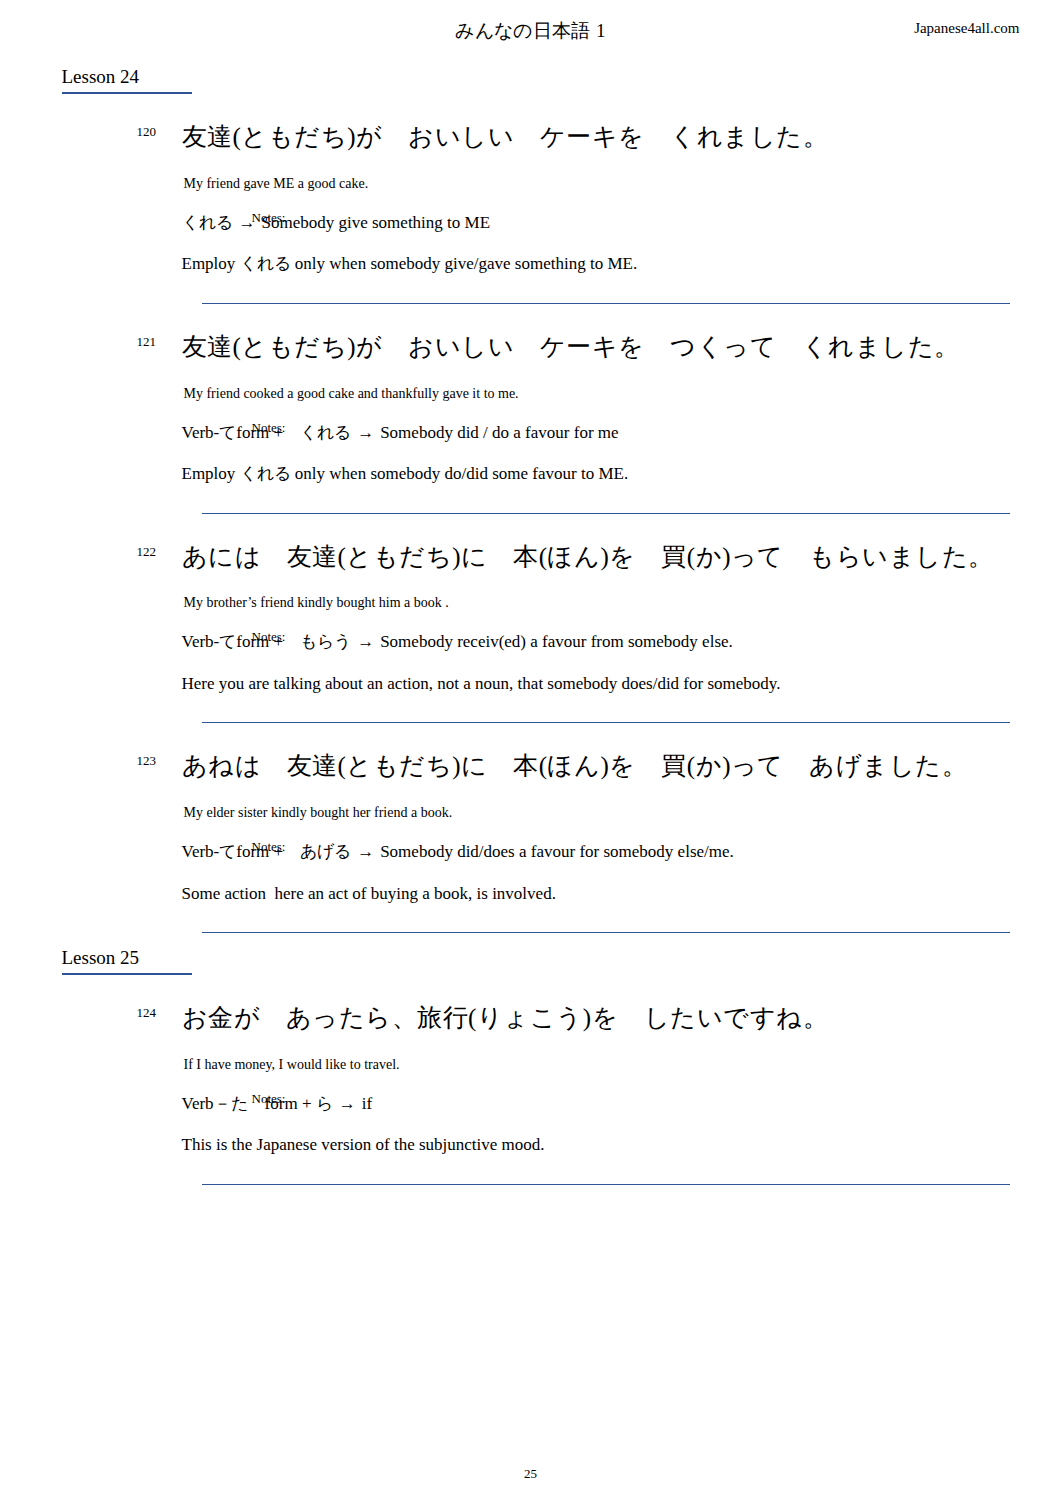みんなの日本語 1 Japanese4all.com
Lesson 24
120
友達(ともだち)が　おいしい　ケーキを　くれました。
My friend gave ME a good cake.
Notes:
くれる→Somebody give something to ME
Employ くれる only when somebody give/gave something to ME.
121
友達(ともだち)が　おいしい　ケーキを　つくって　くれました。
My friend cooked a good cake and thankfully gave it to me.
Notes:
Verb-てform +　くれる→Somebody did / do a favour for me
Employ くれる only when somebody do/did some favour to ME.
122
あには　友達(ともだち)に　本(ほん)を　買(か)って　もらいました。
My brother’s friend kindly bought him a book .
Notes:
Verb-てform +　もらう→Somebody receiv(ed) a favour from somebody else.
Here you are talking about an action, not a noun, that somebody does/did for somebody.
123
あねは　友達(ともだち)に　本(ほん)を　買(か)って　あげました。
My elder sister kindly bought her friend a book.
Notes:
Verb-てform +　あげる→Somebody did/does a favour for somebody else/me.
Some action here an act of buying a book, is involved.
Lesson 25
124
お金が　あったら、旅行(りょこう)を　したいですね。
If I have money, I would like to travel.
Notes:
Verb－た　form + ら→if
This is the Japanese version of the subjunctive mood.
25